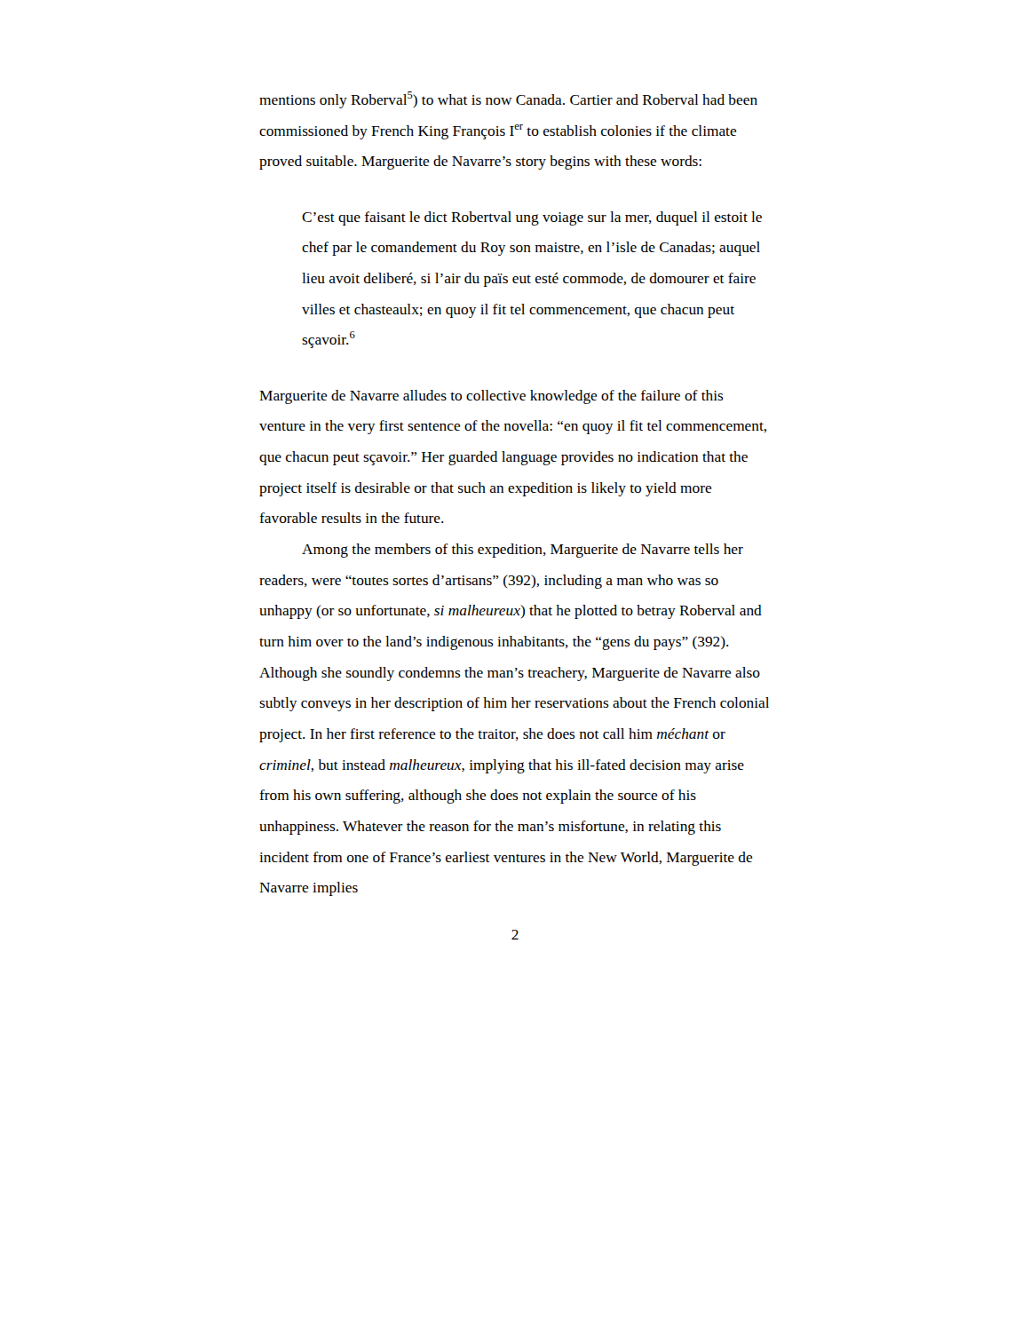mentions only Roberval5) to what is now Canada. Cartier and Roberval had been commissioned by French King François Ier to establish colonies if the climate proved suitable. Marguerite de Navarre’s story begins with these words:
C’est que faisant le dict Robertval ung voiage sur la mer, duquel il estoit le chef par le comandement du Roy son maistre, en l’isle de Canadas; auquel lieu avoit deliberé, si l’air du païs eut esté commode, de domourer et faire villes et chasteaulx; en quoy il fit tel commencement, que chacun peut sçavoir.6
Marguerite de Navarre alludes to collective knowledge of the failure of this venture in the very first sentence of the novella: “en quoy il fit tel commencement, que chacun peut sçavoir.” Her guarded language provides no indication that the project itself is desirable or that such an expedition is likely to yield more favorable results in the future.
Among the members of this expedition, Marguerite de Navarre tells her readers, were “toutes sortes d’artisans” (392), including a man who was so unhappy (or so unfortunate, si malheureux) that he plotted to betray Roberval and turn him over to the land’s indigenous inhabitants, the “gens du pays” (392). Although she soundly condemns the man’s treachery, Marguerite de Navarre also subtly conveys in her description of him her reservations about the French colonial project. In her first reference to the traitor, she does not call him méchant or criminel, but instead malheureux, implying that his ill-fated decision may arise from his own suffering, although she does not explain the source of his unhappiness. Whatever the reason for the man’s misfortune, in relating this incident from one of France’s earliest ventures in the New World, Marguerite de Navarre implies
2